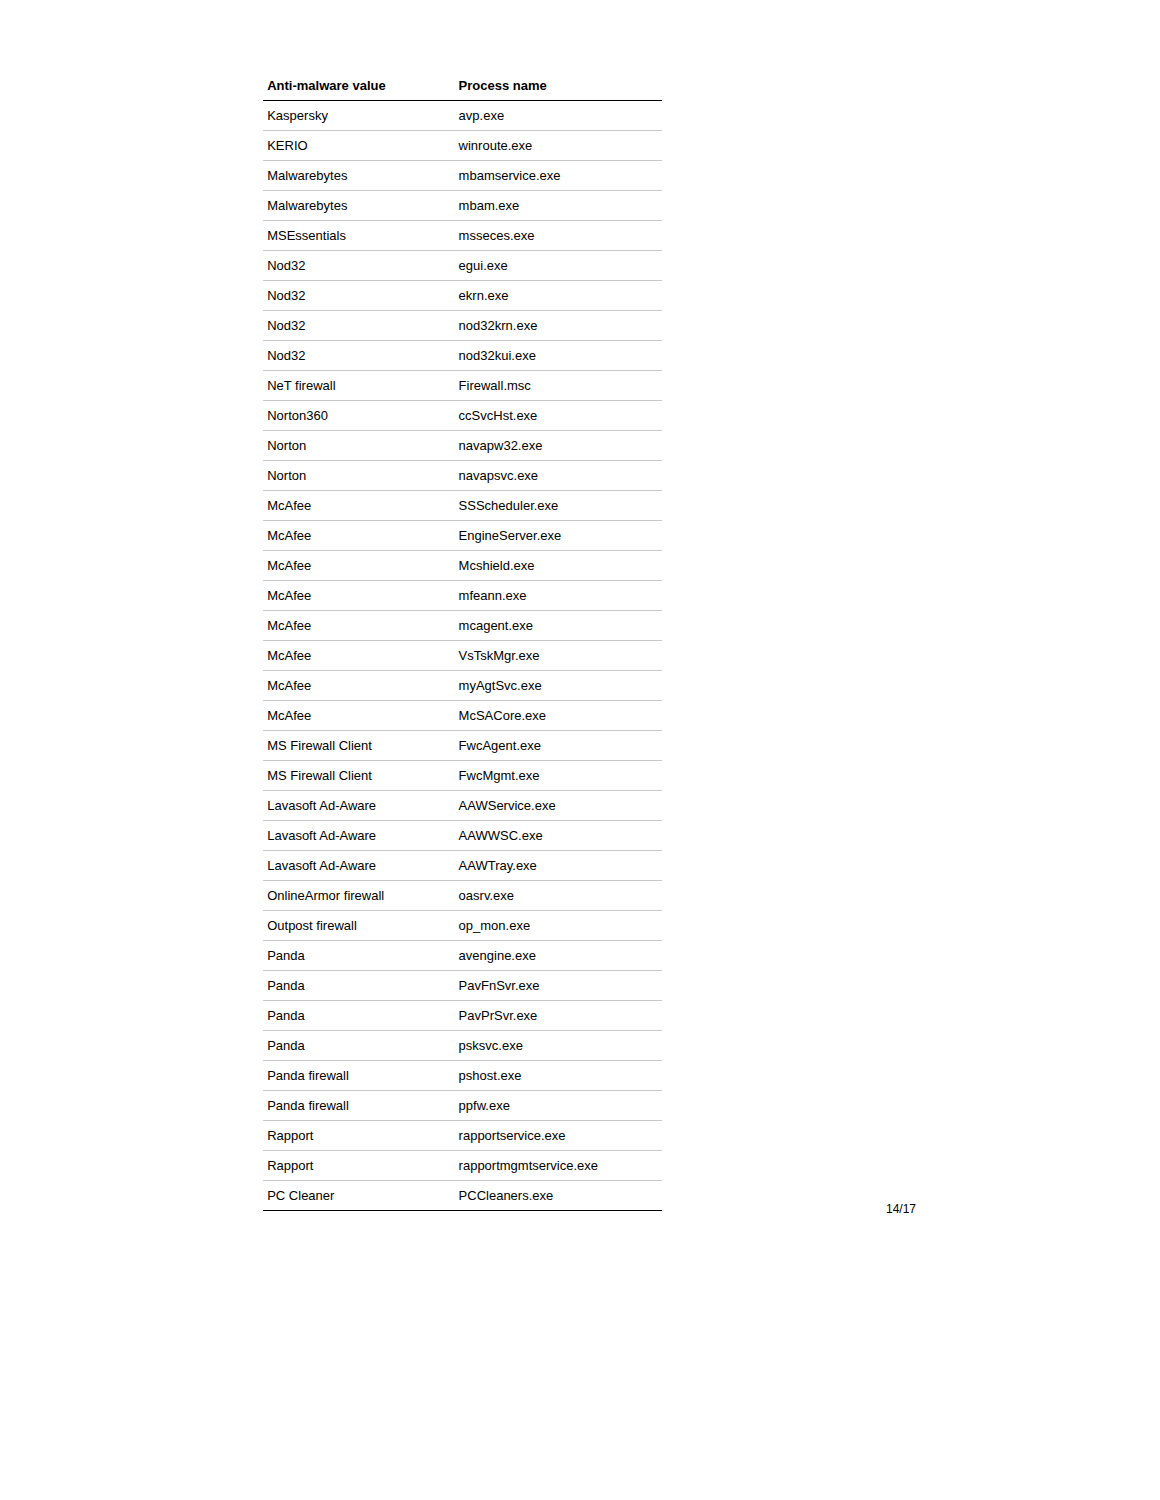Anti-malware values and associated process names
| Anti-malware value | Process name |
| --- | --- |
| Kaspersky | avp.exe |
| KERIO | winroute.exe |
| Malwarebytes | mbamservice.exe |
| Malwarebytes | mbam.exe |
| MSEssentials | msseces.exe |
| Nod32 | egui.exe |
| Nod32 | ekrn.exe |
| Nod32 | nod32krn.exe |
| Nod32 | nod32kui.exe |
| NeT firewall | Firewall.msc |
| Norton360 | ccSvcHst.exe |
| Norton | navapw32.exe |
| Norton | navapsvc.exe |
| McAfee | SSScheduler.exe |
| McAfee | EngineServer.exe |
| McAfee | Mcshield.exe |
| McAfee | mfeann.exe |
| McAfee | mcagent.exe |
| McAfee | VsTskMgr.exe |
| McAfee | myAgtSvc.exe |
| McAfee | McSACore.exe |
| MS Firewall Client | FwcAgent.exe |
| MS Firewall Client | FwcMgmt.exe |
| Lavasoft Ad-Aware | AAWService.exe |
| Lavasoft Ad-Aware | AAWWSC.exe |
| Lavasoft Ad-Aware | AAWTray.exe |
| OnlineArmor firewall | oasrv.exe |
| Outpost firewall | op_mon.exe |
| Panda | avengine.exe |
| Panda | PavFnSvr.exe |
| Panda | PavPrSvr.exe |
| Panda | psksvc.exe |
| Panda firewall | pshost.exe |
| Panda firewall | ppfw.exe |
| Rapport | rapportservice.exe |
| Rapport | rapportmgmtservice.exe |
| PC Cleaner | PCCleaners.exe |
14/17